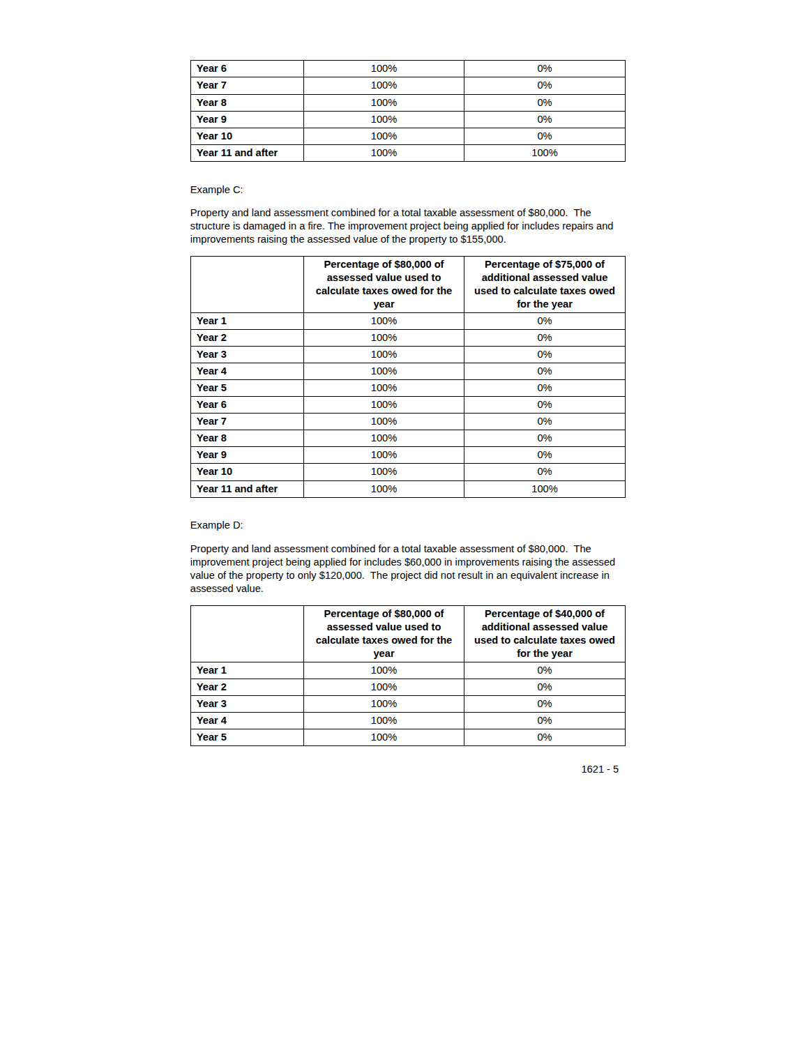| Year 6 | 100% | 0% |
| Year 7 | 100% | 0% |
| Year 8 | 100% | 0% |
| Year 9 | 100% | 0% |
| Year 10 | 100% | 0% |
| Year 11 and after | 100% | 100% |
Example C:
Property and land assessment combined for a total taxable assessment of $80,000. The structure is damaged in a fire. The improvement project being applied for includes repairs and improvements raising the assessed value of the property to $155,000.
| | Percentage of $80,000 of assessed value used to calculate taxes owed for the year | Percentage of $75,000 of additional assessed value used to calculate taxes owed for the year |
| --- | --- | --- |
| Year 1 | 100% | 0% |
| Year 2 | 100% | 0% |
| Year 3 | 100% | 0% |
| Year 4 | 100% | 0% |
| Year 5 | 100% | 0% |
| Year 6 | 100% | 0% |
| Year 7 | 100% | 0% |
| Year 8 | 100% | 0% |
| Year 9 | 100% | 0% |
| Year 10 | 100% | 0% |
| Year 11 and after | 100% | 100% |
Example D:
Property and land assessment combined for a total taxable assessment of $80,000. The improvement project being applied for includes $60,000 in improvements raising the assessed value of the property to only $120,000. The project did not result in an equivalent increase in assessed value.
| | Percentage of $80,000 of assessed value used to calculate taxes owed for the year | Percentage of $40,000 of additional assessed value used to calculate taxes owed for the year |
| --- | --- | --- |
| Year 1 | 100% | 0% |
| Year 2 | 100% | 0% |
| Year 3 | 100% | 0% |
| Year 4 | 100% | 0% |
| Year 5 | 100% | 0% |
1621 - 5